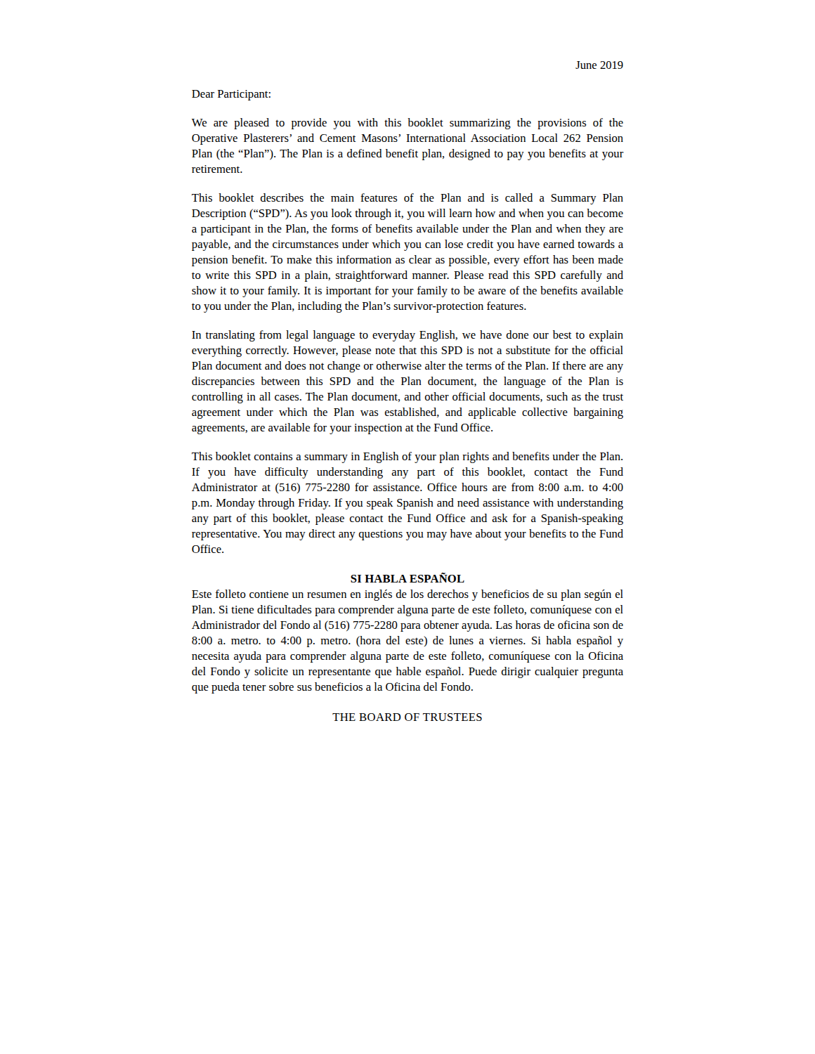June 2019
Dear Participant:
We are pleased to provide you with this booklet summarizing the provisions of the Operative Plasterers’ and Cement Masons’ International Association Local 262 Pension Plan (the “Plan”). The Plan is a defined benefit plan, designed to pay you benefits at your retirement.
This booklet describes the main features of the Plan and is called a Summary Plan Description (“SPD”). As you look through it, you will learn how and when you can become a participant in the Plan, the forms of benefits available under the Plan and when they are payable, and the circumstances under which you can lose credit you have earned towards a pension benefit. To make this information as clear as possible, every effort has been made to write this SPD in a plain, straightforward manner. Please read this SPD carefully and show it to your family. It is important for your family to be aware of the benefits available to you under the Plan, including the Plan’s survivor-protection features.
In translating from legal language to everyday English, we have done our best to explain everything correctly. However, please note that this SPD is not a substitute for the official Plan document and does not change or otherwise alter the terms of the Plan. If there are any discrepancies between this SPD and the Plan document, the language of the Plan is controlling in all cases. The Plan document, and other official documents, such as the trust agreement under which the Plan was established, and applicable collective bargaining agreements, are available for your inspection at the Fund Office.
This booklet contains a summary in English of your plan rights and benefits under the Plan. If you have difficulty understanding any part of this booklet, contact the Fund Administrator at (516) 775-2280 for assistance. Office hours are from 8:00 a.m. to 4:00 p.m. Monday through Friday. If you speak Spanish and need assistance with understanding any part of this booklet, please contact the Fund Office and ask for a Spanish-speaking representative. You may direct any questions you may have about your benefits to the Fund Office.
SI HABLA ESPAÑOL
Este folleto contiene un resumen en inglés de los derechos y beneficios de su plan según el Plan. Si tiene dificultades para comprender alguna parte de este folleto, comuníquese con el Administrador del Fondo al (516) 775-2280 para obtener ayuda. Las horas de oficina son de 8:00 a. metro. to 4:00 p. metro. (hora del este) de lunes a viernes. Si habla español y necesita ayuda para comprender alguna parte de este folleto, comuníquese con la Oficina del Fondo y solicite un representante que hable español. Puede dirigir cualquier pregunta que pueda tener sobre sus beneficios a la Oficina del Fondo.
THE BOARD OF TRUSTEES